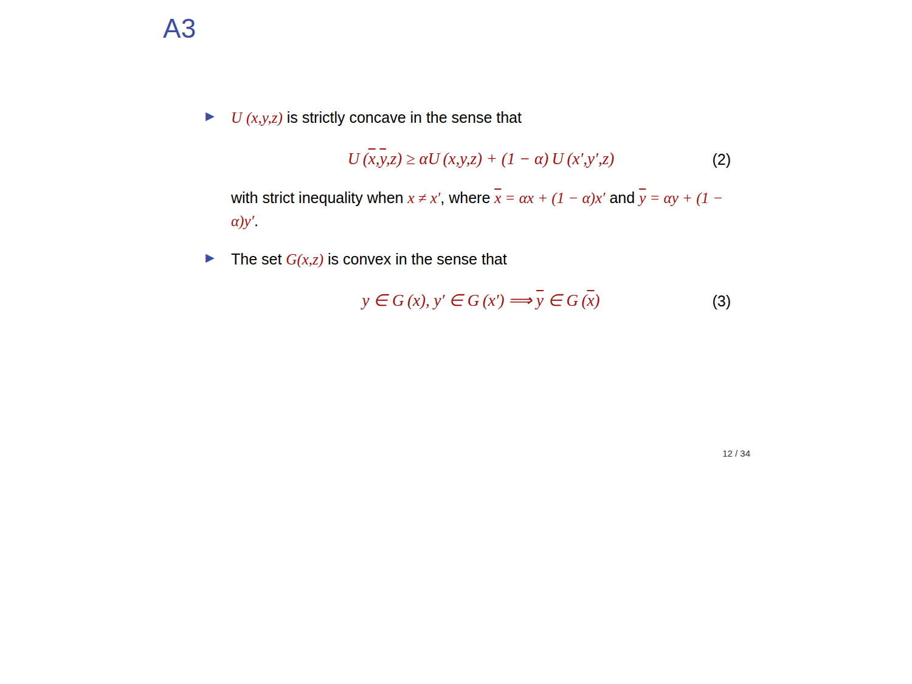A3
U (x,y,z) is strictly concave in the sense that
U (x,y,z) ≥ αU (x,y,z) + (1 − α) U (x′,y′,z) (2)
with strict inequality when x ≠ x′, where x = αx + (1 − α)x′ and y = αy + (1 − α)y′.
The set G(x,z) is convex in the sense that
y ∈ G (x), y′ ∈ G (x′) ⟹ y ∈ G (x) (3)
12 / 34